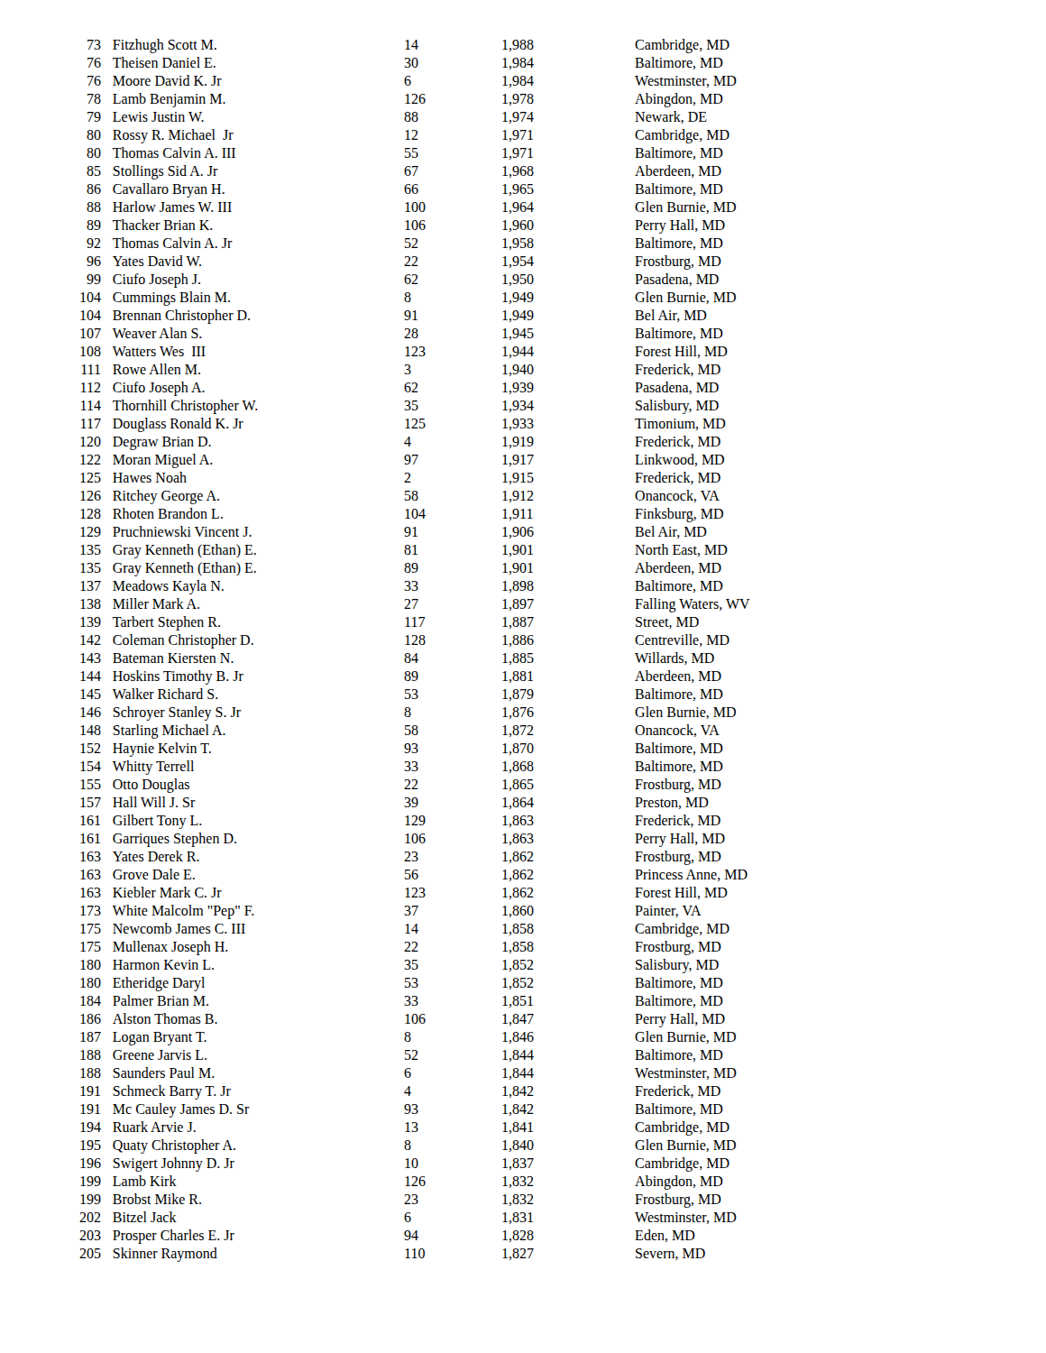| 73 | Fitzhugh Scott M. | 14 | 1,988 | Cambridge, MD |
| 76 | Theisen Daniel E. | 30 | 1,984 | Baltimore, MD |
| 76 | Moore David K. Jr | 6 | 1,984 | Westminster, MD |
| 78 | Lamb Benjamin M. | 126 | 1,978 | Abingdon, MD |
| 79 | Lewis Justin W. | 88 | 1,974 | Newark, DE |
| 80 | Rossy R. Michael Jr | 12 | 1,971 | Cambridge, MD |
| 80 | Thomas Calvin A. III | 55 | 1,971 | Baltimore, MD |
| 85 | Stollings Sid A. Jr | 67 | 1,968 | Aberdeen, MD |
| 86 | Cavallaro Bryan H. | 66 | 1,965 | Baltimore, MD |
| 88 | Harlow James W. III | 100 | 1,964 | Glen Burnie, MD |
| 89 | Thacker Brian K. | 106 | 1,960 | Perry Hall, MD |
| 92 | Thomas Calvin A. Jr | 52 | 1,958 | Baltimore, MD |
| 96 | Yates David W. | 22 | 1,954 | Frostburg, MD |
| 99 | Ciufo Joseph J. | 62 | 1,950 | Pasadena, MD |
| 104 | Cummings Blain M. | 8 | 1,949 | Glen Burnie, MD |
| 104 | Brennan Christopher D. | 91 | 1,949 | Bel Air, MD |
| 107 | Weaver Alan S. | 28 | 1,945 | Baltimore, MD |
| 108 | Watters Wes III | 123 | 1,944 | Forest Hill, MD |
| 111 | Rowe Allen M. | 3 | 1,940 | Frederick, MD |
| 112 | Ciufo Joseph A. | 62 | 1,939 | Pasadena, MD |
| 114 | Thornhill Christopher W. | 35 | 1,934 | Salisbury, MD |
| 117 | Douglass Ronald K. Jr | 125 | 1,933 | Timonium, MD |
| 120 | Degraw Brian D. | 4 | 1,919 | Frederick, MD |
| 122 | Moran Miguel A. | 97 | 1,917 | Linkwood, MD |
| 125 | Hawes Noah | 2 | 1,915 | Frederick, MD |
| 126 | Ritchey George A. | 58 | 1,912 | Onancock, VA |
| 128 | Rhoten Brandon L. | 104 | 1,911 | Finksburg, MD |
| 129 | Pruchniewski Vincent J. | 91 | 1,906 | Bel Air, MD |
| 135 | Gray Kenneth (Ethan) E. | 81 | 1,901 | North East, MD |
| 135 | Gray Kenneth (Ethan) E. | 89 | 1,901 | Aberdeen, MD |
| 137 | Meadows Kayla N. | 33 | 1,898 | Baltimore, MD |
| 138 | Miller Mark A. | 27 | 1,897 | Falling Waters, WV |
| 139 | Tarbert Stephen R. | 117 | 1,887 | Street, MD |
| 142 | Coleman Christopher D. | 128 | 1,886 | Centreville, MD |
| 143 | Bateman Kiersten N. | 84 | 1,885 | Willards, MD |
| 144 | Hoskins Timothy B. Jr | 89 | 1,881 | Aberdeen, MD |
| 145 | Walker Richard S. | 53 | 1,879 | Baltimore, MD |
| 146 | Schroyer Stanley S. Jr | 8 | 1,876 | Glen Burnie, MD |
| 148 | Starling Michael A. | 58 | 1,872 | Onancock, VA |
| 152 | Haynie Kelvin T. | 93 | 1,870 | Baltimore, MD |
| 154 | Whitty Terrell | 33 | 1,868 | Baltimore, MD |
| 155 | Otto Douglas | 22 | 1,865 | Frostburg, MD |
| 157 | Hall Will J. Sr | 39 | 1,864 | Preston, MD |
| 161 | Gilbert Tony L. | 129 | 1,863 | Frederick, MD |
| 161 | Garriques Stephen D. | 106 | 1,863 | Perry Hall, MD |
| 163 | Yates Derek R. | 23 | 1,862 | Frostburg, MD |
| 163 | Grove Dale E. | 56 | 1,862 | Princess Anne, MD |
| 163 | Kiebler Mark C. Jr | 123 | 1,862 | Forest Hill, MD |
| 173 | White Malcolm "Pep" F. | 37 | 1,860 | Painter, VA |
| 175 | Newcomb James C. III | 14 | 1,858 | Cambridge, MD |
| 175 | Mullenax Joseph H. | 22 | 1,858 | Frostburg, MD |
| 180 | Harmon Kevin L. | 35 | 1,852 | Salisbury, MD |
| 180 | Etheridge Daryl | 53 | 1,852 | Baltimore, MD |
| 184 | Palmer Brian M. | 33 | 1,851 | Baltimore, MD |
| 186 | Alston Thomas B. | 106 | 1,847 | Perry Hall, MD |
| 187 | Logan Bryant T. | 8 | 1,846 | Glen Burnie, MD |
| 188 | Greene Jarvis L. | 52 | 1,844 | Baltimore, MD |
| 188 | Saunders Paul M. | 6 | 1,844 | Westminster, MD |
| 191 | Schmeck Barry T. Jr | 4 | 1,842 | Frederick, MD |
| 191 | Mc Cauley James D. Sr | 93 | 1,842 | Baltimore, MD |
| 194 | Ruark Arvie J. | 13 | 1,841 | Cambridge, MD |
| 195 | Quaty Christopher A. | 8 | 1,840 | Glen Burnie, MD |
| 196 | Swigert Johnny D. Jr | 10 | 1,837 | Cambridge, MD |
| 199 | Lamb Kirk | 126 | 1,832 | Abingdon, MD |
| 199 | Brobst Mike R. | 23 | 1,832 | Frostburg, MD |
| 202 | Bitzel Jack | 6 | 1,831 | Westminster, MD |
| 203 | Prosper Charles E. Jr | 94 | 1,828 | Eden, MD |
| 205 | Skinner Raymond | 110 | 1,827 | Severn, MD |